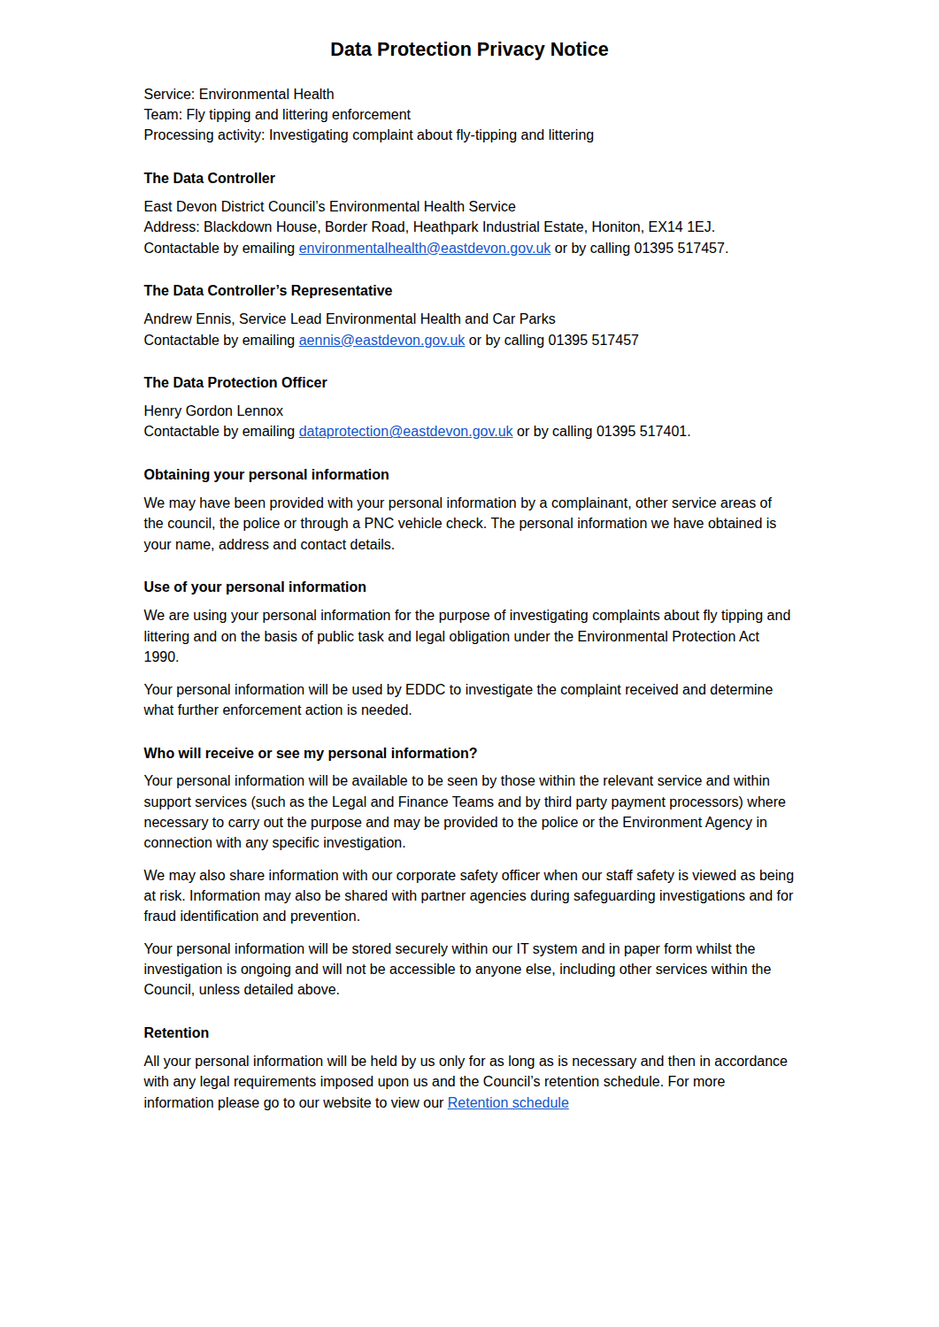Data Protection Privacy Notice
Service: Environmental Health
Team: Fly tipping and littering enforcement
Processing activity: Investigating complaint about fly-tipping and littering
The Data Controller
East Devon District Council’s Environmental Health Service
Address: Blackdown House, Border Road, Heathpark Industrial Estate, Honiton, EX14 1EJ.
Contactable by emailing environmentalhealth@eastdevon.gov.uk or by calling 01395 517457.
The Data Controller’s Representative
Andrew Ennis, Service Lead Environmental Health and Car Parks
Contactable by emailing aennis@eastdevon.gov.uk or by calling 01395 517457
The Data Protection Officer
Henry Gordon Lennox
Contactable by emailing dataprotection@eastdevon.gov.uk or by calling 01395 517401.
Obtaining your personal information
We may have been provided with your personal information by a complainant, other service areas of the council, the police or through a PNC vehicle check. The personal information we have obtained is your name, address and contact details.
Use of your personal information
We are using your personal information for the purpose of investigating complaints about fly tipping and littering and on the basis of public task and legal obligation under the Environmental Protection Act 1990.
Your personal information will be used by EDDC to investigate the complaint received and determine what further enforcement action is needed.
Who will receive or see my personal information?
Your personal information will be available to be seen by those within the relevant service and within support services (such as the Legal and Finance Teams and by third party payment processors) where necessary to carry out the purpose and may be provided to the police or the Environment Agency in connection with any specific investigation.
We may also share information with our corporate safety officer when our staff safety is viewed as being at risk. Information may also be shared with partner agencies during safeguarding investigations and for fraud identification and prevention.
Your personal information will be stored securely within our IT system and in paper form whilst the investigation is ongoing and will not be accessible to anyone else, including other services within the Council, unless detailed above.
Retention
All your personal information will be held by us only for as long as is necessary and then in accordance with any legal requirements imposed upon us and the Council’s retention schedule. For more information please go to our website to view our Retention schedule